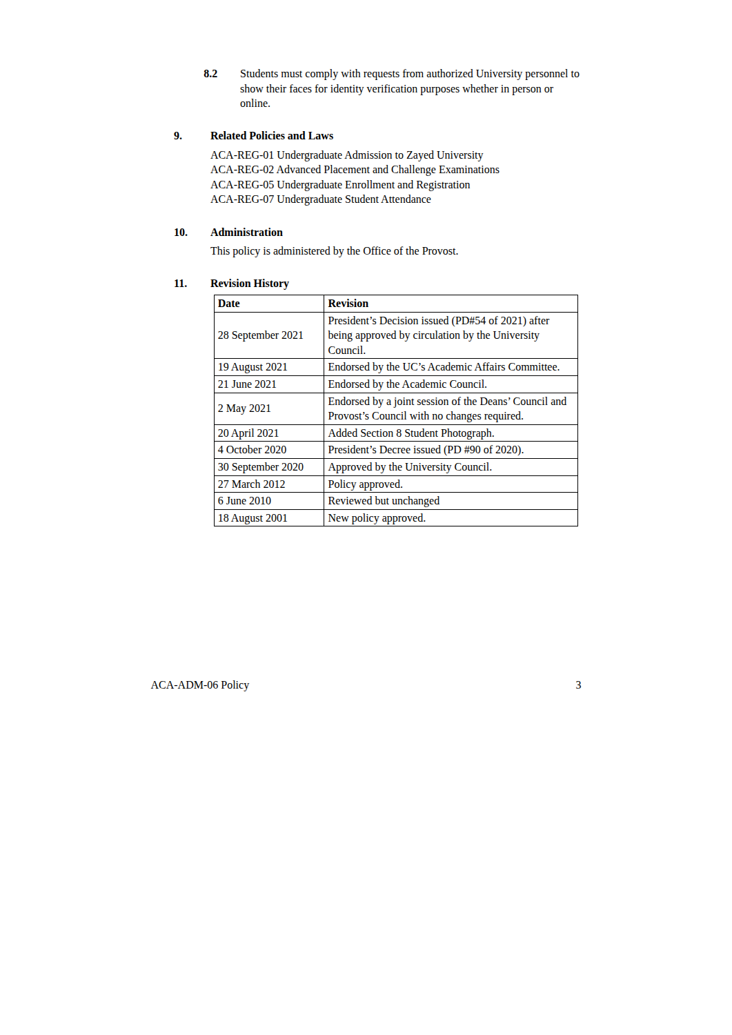8.2
Students must comply with requests from authorized University personnel to show their faces for identity verification purposes whether in person or online.
9.
Related Policies and Laws
ACA-REG-01 Undergraduate Admission to Zayed University
ACA-REG-02 Advanced Placement and Challenge Examinations
ACA-REG-05 Undergraduate Enrollment and Registration
ACA-REG-07 Undergraduate Student Attendance
10.
Administration
This policy is administered by the Office of the Provost.
11.
Revision History
| Date | Revision |
| --- | --- |
| 28 September 2021 | President’s Decision issued (PD#54 of 2021) after being approved by circulation by the University Council. |
| 19 August 2021 | Endorsed by the UC’s Academic Affairs Committee. |
| 21 June 2021 | Endorsed by the Academic Council. |
| 2 May 2021 | Endorsed by a joint session of the Deans’ Council and Provost’s Council with no changes required. |
| 20 April 2021 | Added Section 8 Student Photograph. |
| 4 October 2020 | President’s Decree issued (PD #90 of 2020). |
| 30 September 2020 | Approved by the University Council. |
| 27 March 2012 | Policy approved. |
| 6 June 2010 | Reviewed but unchanged |
| 18 August 2001 | New policy approved. |
ACA-ADM-06 Policy
3